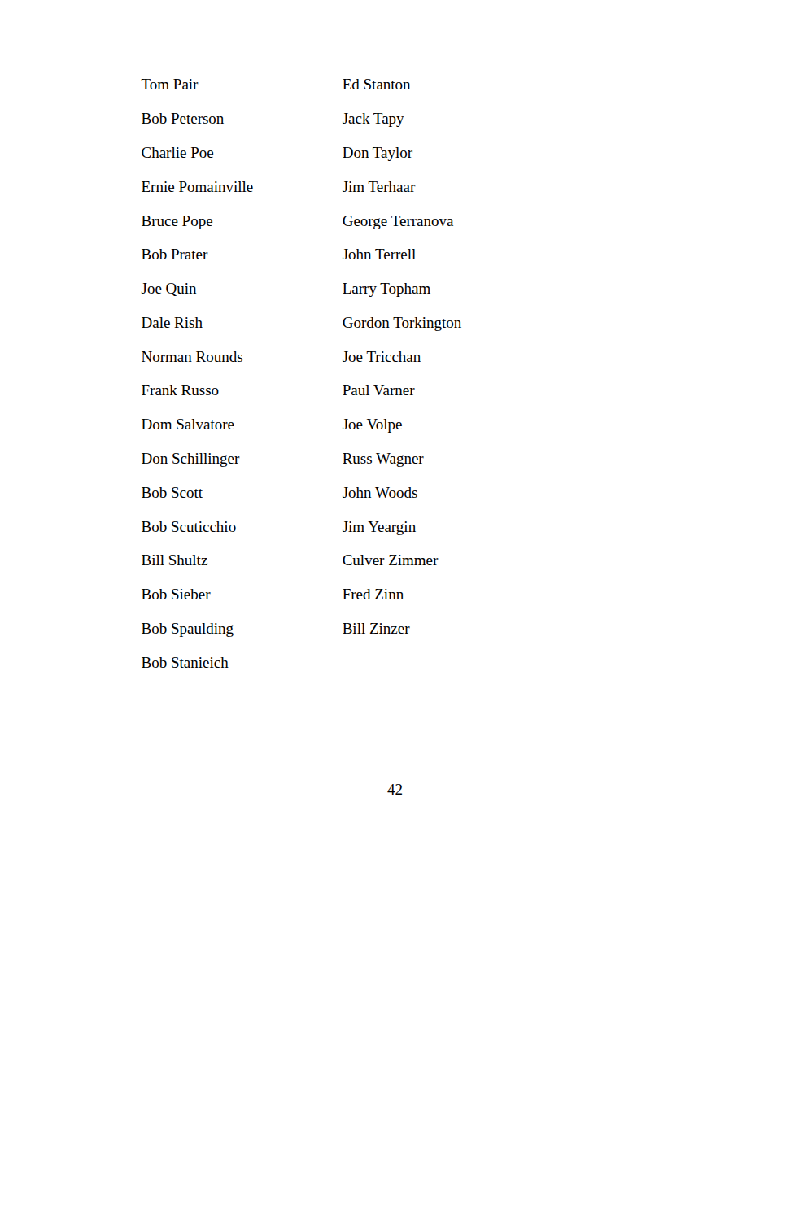Tom Pair
Bob Peterson
Charlie Poe
Ernie Pomainville
Bruce Pope
Bob Prater
Joe Quin
Dale Rish
Norman Rounds
Frank Russo
Dom Salvatore
Don Schillinger
Bob Scott
Bob Scuticchio
Bill Shultz
Bob Sieber
Bob Spaulding
Bob Stanieich
Ed Stanton
Jack Tapy
Don Taylor
Jim Terhaar
George Terranova
John Terrell
Larry Topham
Gordon Torkington
Joe Tricchan
Paul Varner
Joe Volpe
Russ Wagner
John Woods
Jim Yeargin
Culver Zimmer
Fred Zinn
Bill Zinzer
42